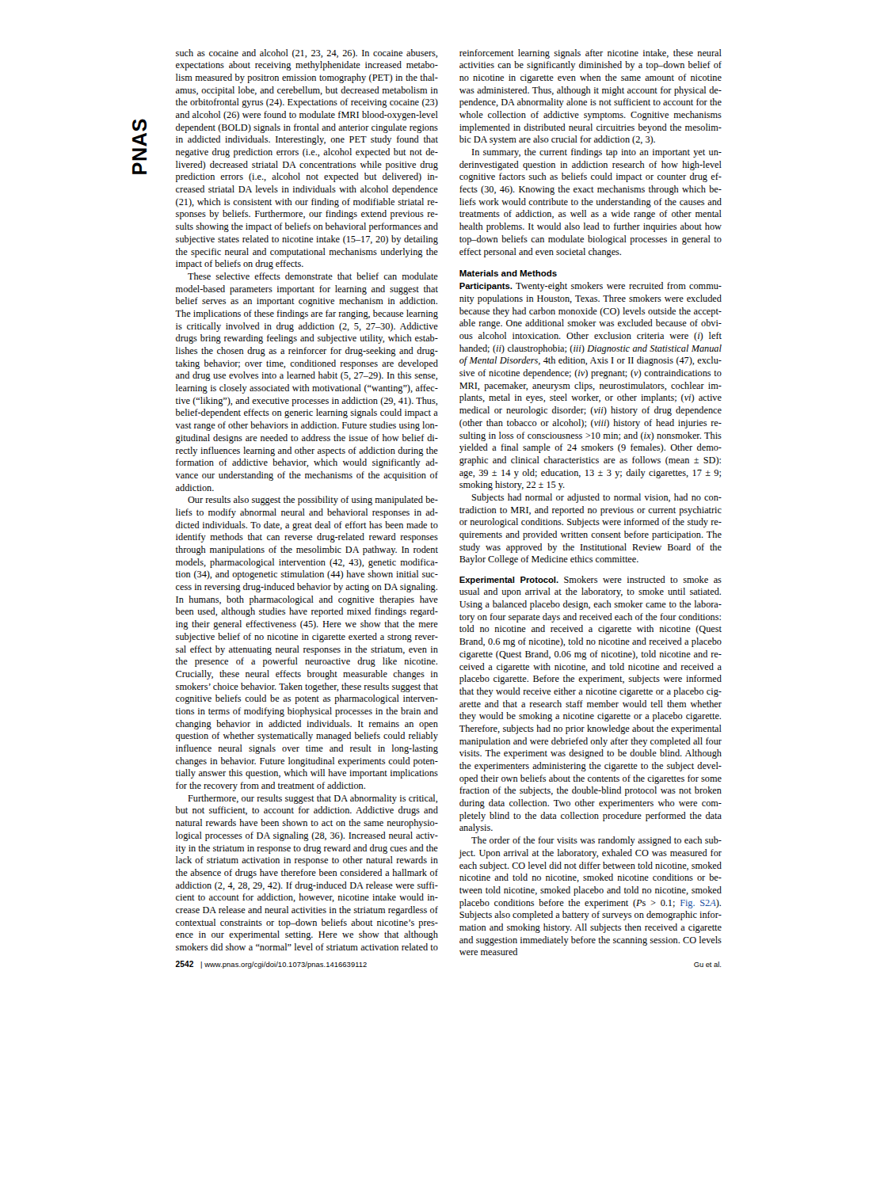PNAS
such as cocaine and alcohol (21, 23, 24, 26). In cocaine abusers, expectations about receiving methylphenidate increased metabolism measured by positron emission tomography (PET) in the thalamus, occipital lobe, and cerebellum, but decreased metabolism in the orbitofrontal gyrus (24). Expectations of receiving cocaine (23) and alcohol (26) were found to modulate fMRI blood-oxygen-level dependent (BOLD) signals in frontal and anterior cingulate regions in addicted individuals. Interestingly, one PET study found that negative drug prediction errors (i.e., alcohol expected but not delivered) decreased striatal DA concentrations while positive drug prediction errors (i.e., alcohol not expected but delivered) increased striatal DA levels in individuals with alcohol dependence (21), which is consistent with our finding of modifiable striatal responses by beliefs. Furthermore, our findings extend previous results showing the impact of beliefs on behavioral performances and subjective states related to nicotine intake (15–17, 20) by detailing the specific neural and computational mechanisms underlying the impact of beliefs on drug effects.
These selective effects demonstrate that belief can modulate model-based parameters important for learning and suggest that belief serves as an important cognitive mechanism in addiction. The implications of these findings are far ranging, because learning is critically involved in drug addiction (2, 5, 27–30). Addictive drugs bring rewarding feelings and subjective utility, which establishes the chosen drug as a reinforcer for drug-seeking and drug-taking behavior; over time, conditioned responses are developed and drug use evolves into a learned habit (5, 27–29). In this sense, learning is closely associated with motivational (“wanting”), affective (“liking”), and executive processes in addiction (29, 41). Thus, belief-dependent effects on generic learning signals could impact a vast range of other behaviors in addiction. Future studies using longitudinal designs are needed to address the issue of how belief directly influences learning and other aspects of addiction during the formation of addictive behavior, which would significantly advance our understanding of the mechanisms of the acquisition of addiction.
Our results also suggest the possibility of using manipulated beliefs to modify abnormal neural and behavioral responses in addicted individuals. To date, a great deal of effort has been made to identify methods that can reverse drug-related reward responses through manipulations of the mesolimbic DA pathway. In rodent models, pharmacological intervention (42, 43), genetic modification (34), and optogenetic stimulation (44) have shown initial success in reversing drug-induced behavior by acting on DA signaling. In humans, both pharmacological and cognitive therapies have been used, although studies have reported mixed findings regarding their general effectiveness (45). Here we show that the mere subjective belief of no nicotine in cigarette exerted a strong reversal effect by attenuating neural responses in the striatum, even in the presence of a powerful neuroactive drug like nicotine. Crucially, these neural effects brought measurable changes in smokers’ choice behavior. Taken together, these results suggest that cognitive beliefs could be as potent as pharmacological interventions in terms of modifying biophysical processes in the brain and changing behavior in addicted individuals. It remains an open question of whether systematically managed beliefs could reliably influence neural signals over time and result in long-lasting changes in behavior. Future longitudinal experiments could potentially answer this question, which will have important implications for the recovery from and treatment of addiction.
Furthermore, our results suggest that DA abnormality is critical, but not sufficient, to account for addiction. Addictive drugs and natural rewards have been shown to act on the same neurophysiological processes of DA signaling (28, 36). Increased neural activity in the striatum in response to drug reward and drug cues and the lack of striatum activation in response to other natural rewards in the absence of drugs have therefore been considered a hallmark of addiction (2, 4, 28, 29, 42). If drug-induced DA release were sufficient to account for addiction, however, nicotine intake would increase DA release and neural activities in the striatum regardless of contextual constraints or top–down beliefs about nicotine’s presence in our experimental setting. Here we show that although smokers did show a “normal” level of striatum activation related to reinforcement learning signals after nicotine intake, these neural activities can be significantly diminished by a top–down belief of no nicotine in cigarette even when the same amount of nicotine was administered. Thus, although it might account for physical dependence, DA abnormality alone is not sufficient to account for the whole collection of addictive symptoms. Cognitive mechanisms implemented in distributed neural circuitries beyond the mesolimbic DA system are also crucial for addiction (2, 3).
In summary, the current findings tap into an important yet underinvestigated question in addiction research of how high-level cognitive factors such as beliefs could impact or counter drug effects (30, 46). Knowing the exact mechanisms through which beliefs work would contribute to the understanding of the causes and treatments of addiction, as well as a wide range of other mental health problems. It would also lead to further inquiries about how top–down beliefs can modulate biological processes in general to effect personal and even societal changes.
Materials and Methods
Participants. Twenty-eight smokers were recruited from community populations in Houston, Texas. Three smokers were excluded because they had carbon monoxide (CO) levels outside the acceptable range. One additional smoker was excluded because of obvious alcohol intoxication. Other exclusion criteria were (i) left handed; (ii) claustrophobia; (iii) Diagnostic and Statistical Manual of Mental Disorders, 4th edition, Axis I or II diagnosis (47), exclusive of nicotine dependence; (iv) pregnant; (v) contraindications to MRI, pacemaker, aneurysm clips, neurostimulators, cochlear implants, metal in eyes, steel worker, or other implants; (vi) active medical or neurologic disorder; (vii) history of drug dependence (other than tobacco or alcohol); (viii) history of head injuries resulting in loss of consciousness >10 min; and (ix) nonsmoker. This yielded a final sample of 24 smokers (9 females). Other demographic and clinical characteristics are as follows (mean ± SD): age, 39 ± 14 y old; education, 13 ± 3 y; daily cigarettes, 17 ± 9; smoking history, 22 ± 15 y.
Subjects had normal or adjusted to normal vision, had no contradiction to MRI, and reported no previous or current psychiatric or neurological conditions. Subjects were informed of the study requirements and provided written consent before participation. The study was approved by the Institutional Review Board of the Baylor College of Medicine ethics committee.
Experimental Protocol. Smokers were instructed to smoke as usual and upon arrival at the laboratory, to smoke until satiated. Using a balanced placebo design, each smoker came to the laboratory on four separate days and received each of the four conditions: told no nicotine and received a cigarette with nicotine (Quest Brand, 0.6 mg of nicotine), told no nicotine and received a placebo cigarette (Quest Brand, 0.06 mg of nicotine), told nicotine and received a cigarette with nicotine, and told nicotine and received a placebo cigarette. Before the experiment, subjects were informed that they would receive either a nicotine cigarette or a placebo cigarette and that a research staff member would tell them whether they would be smoking a nicotine cigarette or a placebo cigarette. Therefore, subjects had no prior knowledge about the experimental manipulation and were debriefed only after they completed all four visits. The experiment was designed to be double blind. Although the experimenters administering the cigarette to the subject developed their own beliefs about the contents of the cigarettes for some fraction of the subjects, the double-blind protocol was not broken during data collection. Two other experimenters who were completely blind to the data collection procedure performed the data analysis.
The order of the four visits was randomly assigned to each subject. Upon arrival at the laboratory, exhaled CO was measured for each subject. CO level did not differ between told nicotine, smoked nicotine and told no nicotine, smoked nicotine conditions or between told nicotine, smoked placebo and told no nicotine, smoked placebo conditions before the experiment (Ps > 0.1; Fig. S2A). Subjects also completed a battery of surveys on demographic information and smoking history. All subjects then received a cigarette and suggestion immediately before the scanning session. CO levels were measured
2542 | www.pnas.org/cgi/doi/10.1073/pnas.1416639112
Gu et al.